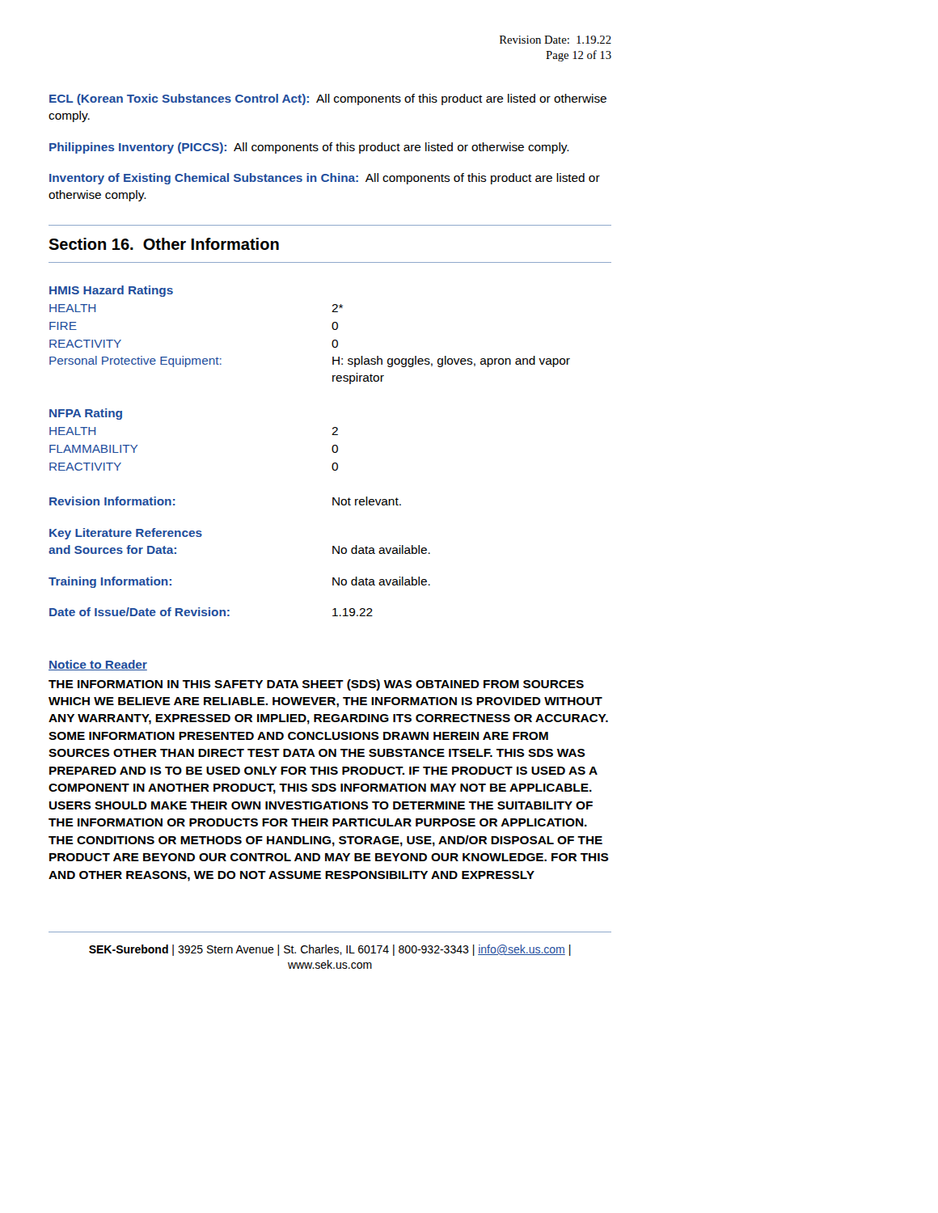Revision Date: 1.19.22
Page 12 of 13
ECL (Korean Toxic Substances Control Act): All components of this product are listed or otherwise comply.
Philippines Inventory (PICCS): All components of this product are listed or otherwise comply.
Inventory of Existing Chemical Substances in China: All components of this product are listed or otherwise comply.
Section 16. Other Information
HMIS Hazard Ratings
| HEALTH | 2* |
| FIRE | 0 |
| REACTIVITY | 0 |
| Personal Protective Equipment: | H: splash goggles, gloves, apron and vapor respirator |
NFPA Rating
| HEALTH | 2 |
| FLAMMABILITY | 0 |
| REACTIVITY | 0 |
| Revision Information: | Not relevant. |
| Key Literature References and Sources for Data: | No data available. |
| Training Information: | No data available. |
| Date of Issue/Date of Revision: | 1.19.22 |
Notice to Reader
THE INFORMATION IN THIS SAFETY DATA SHEET (SDS) WAS OBTAINED FROM SOURCES WHICH WE BELIEVE ARE RELIABLE. HOWEVER, THE INFORMATION IS PROVIDED WITHOUT ANY WARRANTY, EXPRESSED OR IMPLIED, REGARDING ITS CORRECTNESS OR ACCURACY. SOME INFORMATION PRESENTED AND CONCLUSIONS DRAWN HEREIN ARE FROM SOURCES OTHER THAN DIRECT TEST DATA ON THE SUBSTANCE ITSELF. THIS SDS WAS PREPARED AND IS TO BE USED ONLY FOR THIS PRODUCT. IF THE PRODUCT IS USED AS A COMPONENT IN ANOTHER PRODUCT, THIS SDS INFORMATION MAY NOT BE APPLICABLE. USERS SHOULD MAKE THEIR OWN INVESTIGATIONS TO DETERMINE THE SUITABILITY OF THE INFORMATION OR PRODUCTS FOR THEIR PARTICULAR PURPOSE OR APPLICATION. THE CONDITIONS OR METHODS OF HANDLING, STORAGE, USE, AND/OR DISPOSAL OF THE PRODUCT ARE BEYOND OUR CONTROL AND MAY BE BEYOND OUR KNOWLEDGE. FOR THIS AND OTHER REASONS, WE DO NOT ASSUME RESPONSIBILITY AND EXPRESSLY
SEK-Surebond | 3925 Stern Avenue | St. Charles, IL 60174 | 800-932-3343 | info@sek.us.com | www.sek.us.com